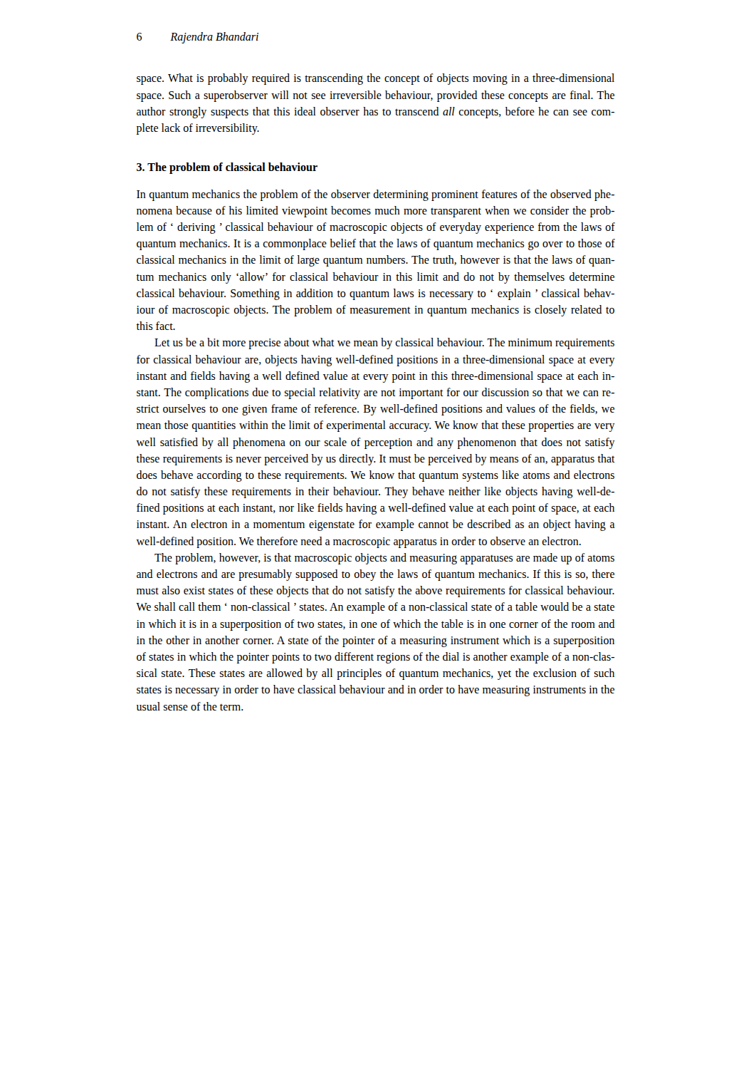6 Rajendra Bhandari
space. What is probably required is transcending the concept of objects moving in a three-dimensional space. Such a superobserver will not see irreversible behaviour, provided these concepts are final. The author strongly suspects that this ideal observer has to transcend all concepts, before he can see complete lack of irreversibility.
3. The problem of classical behaviour
In quantum mechanics the problem of the observer determining prominent features of the observed phenomena because of his limited viewpoint becomes much more transparent when we consider the problem of ‘ deriving ’ classical behaviour of macroscopic objects of everyday experience from the laws of quantum mechanics. It is a commonplace belief that the laws of quantum mechanics go over to those of classical mechanics in the limit of large quantum numbers. The truth, however is that the laws of quantum mechanics only ‘allow’ for classical behaviour in this limit and do not by themselves determine classical behaviour. Something in addition to quantum laws is necessary to ‘ explain ’ classical behaviour of macroscopic objects. The problem of measurement in quantum mechanics is closely related to this fact.
Let us be a bit more precise about what we mean by classical behaviour. The minimum requirements for classical behaviour are, objects having well-defined positions in a three-dimensional space at every instant and fields having a well defined value at every point in this three-dimensional space at each instant. The complications due to special relativity are not important for our discussion so that we can restrict ourselves to one given frame of reference. By well-defined positions and values of the fields, we mean those quantities within the limit of experimental accuracy. We know that these properties are very well satisfied by all phenomena on our scale of perception and any phenomenon that does not satisfy these requirements is never perceived by us directly. It must be perceived by means of an, apparatus that does behave according to these requirements. We know that quantum systems like atoms and electrons do not satisfy these requirements in their behaviour. They behave neither like objects having well-defined positions at each instant, nor like fields having a well-defined value at each point of space, at each instant. An electron in a momentum eigenstate for example cannot be described as an object having a well-defined position. We therefore need a macroscopic apparatus in order to observe an electron.
The problem, however, is that macroscopic objects and measuring apparatuses are made up of atoms and electrons and are presumably supposed to obey the laws of quantum mechanics. If this is so, there must also exist states of these objects that do not satisfy the above requirements for classical behaviour. We shall call them ‘ non-classical ’ states. An example of a non-classical state of a table would be a state in which it is in a superposition of two states, in one of which the table is in one corner of the room and in the other in another corner. A state of the pointer of a measuring instrument which is a superposition of states in which the pointer points to two different regions of the dial is another example of a non-classical state. These states are allowed by all principles of quantum mechanics, yet the exclusion of such states is necessary in order to have classical behaviour and in order to have measuring instruments in the usual sense of the term.